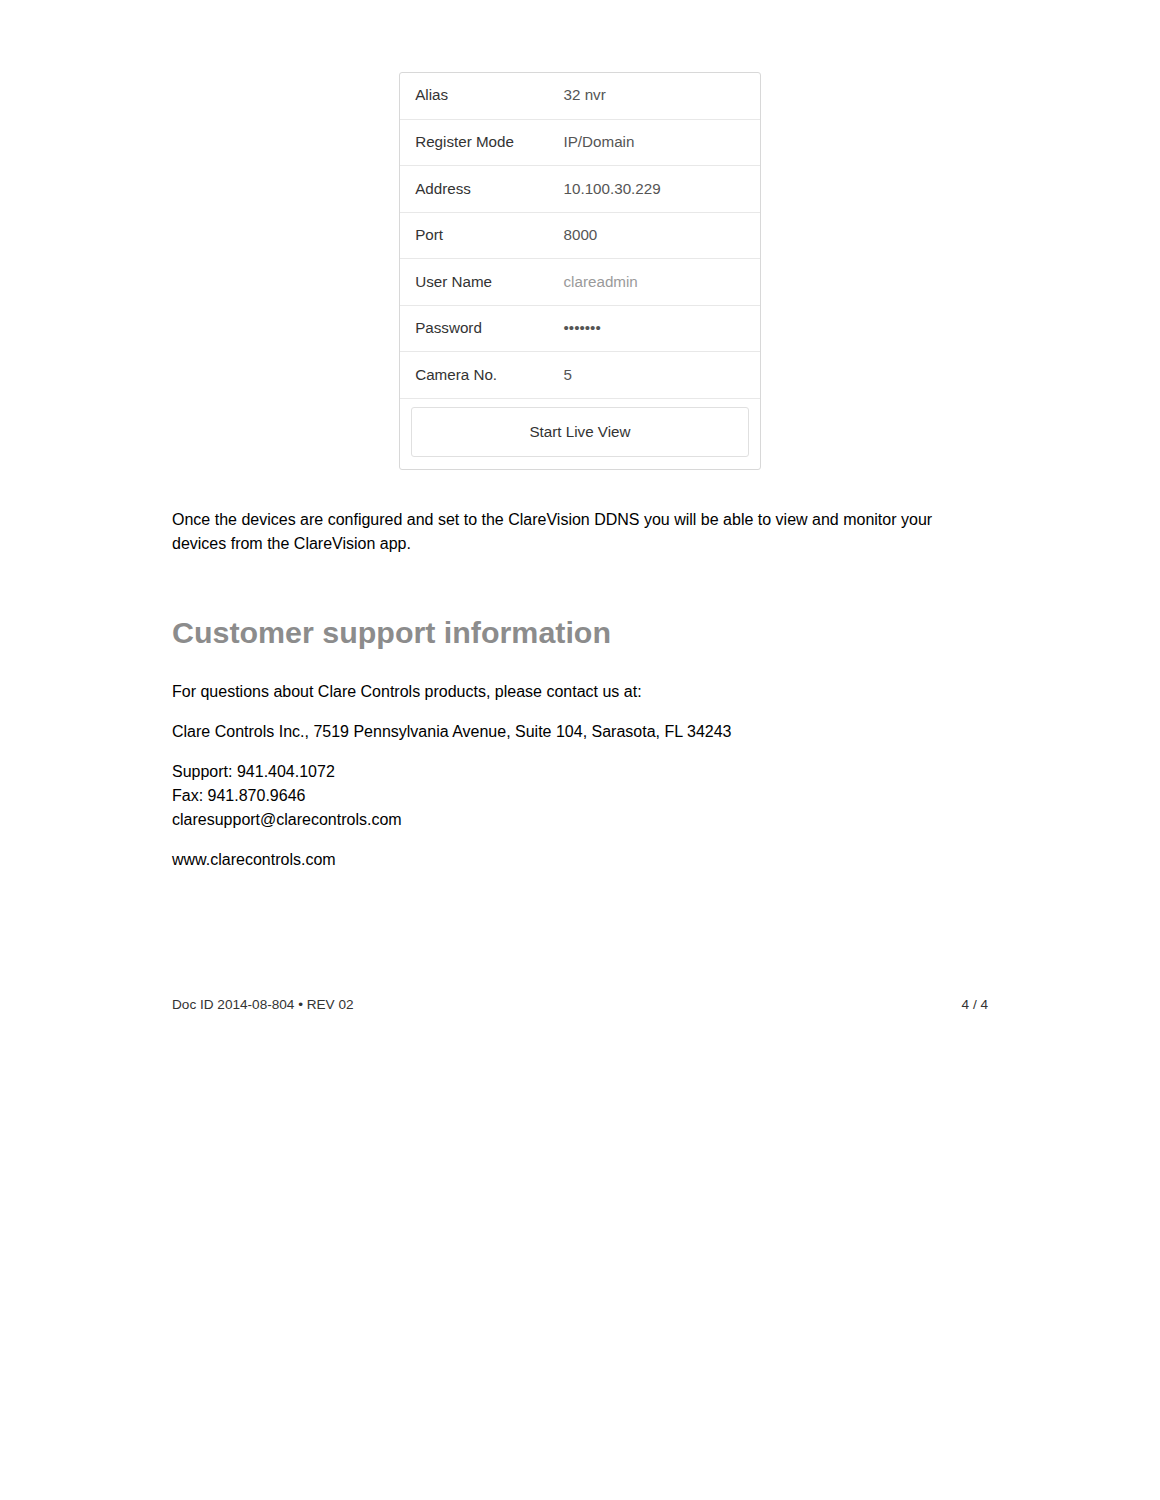Alias 32 nvr
Register Mode IP/Domain
Address 10.100.30.229
Port 8000
User Name clareadmin
Password •••••••
Camera No. 5
Start Live View
Once the devices are configured and set to the ClareVision DDNS you will be able to view and monitor your devices from the ClareVision app.
Customer support information
For questions about Clare Controls products, please contact us at:
Clare Controls Inc., 7519 Pennsylvania Avenue, Suite 104, Sarasota, FL 34243
Support: 941.404.1072
Fax: 941.870.9646
claresupport@clarecontrols.com
www.clarecontrols.com
Doc ID 2014-08-804 • REV 02 4 / 4